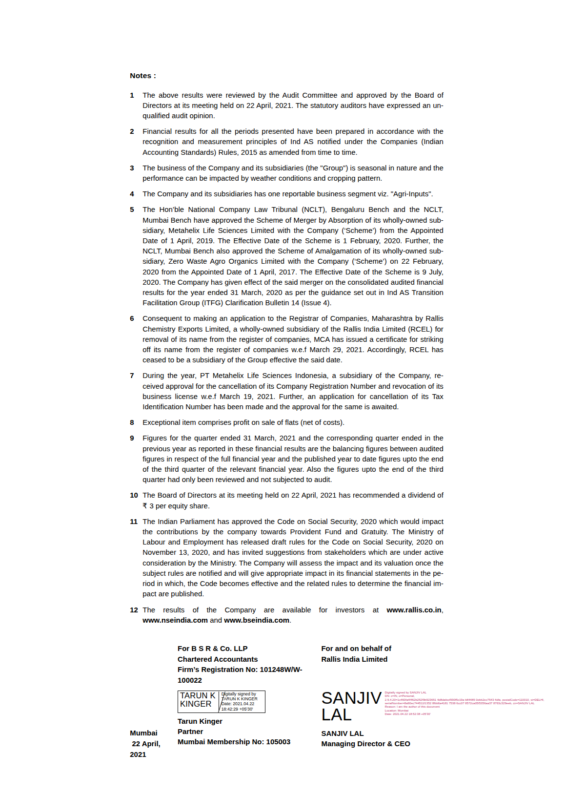Notes :
| 1 | The above results were reviewed by the Audit Committee and approved by the Board of Directors at its meeting held on 22 April, 2021. The statutory auditors have expressed an unqualified audit opinion. |
| 2 | Financial results for all the periods presented have been prepared in accordance with the recognition and measurement principles of Ind AS notified under the Companies (Indian Accounting Standards) Rules, 2015 as amended from time to time. |
| 3 | The business of the Company and its subsidiaries (the "Group") is seasonal in nature and the performance can be impacted by weather conditions and cropping pattern. |
| 4 | The Company and its subsidiaries has one reportable business segment viz. "Agri-Inputs". |
| 5 | The Hon’ble National Company Law Tribunal (NCLT), Bengaluru Bench and the NCLT, Mumbai Bench have approved the Scheme of Merger by Absorption of its wholly-owned subsidiary, Metahelix Life Sciences Limited with the Company (‘Scheme’) from the Appointed Date of 1 April, 2019. The Effective Date of the Scheme is 1 February, 2020. Further, the NCLT, Mumbai Bench also approved the Scheme of Amalgamation of its wholly-owned subsidiary, Zero Waste Agro Organics Limited with the Company (‘Scheme’) on 22 February, 2020 from the Appointed Date of 1 April, 2017. The Effective Date of the Scheme is 9 July, 2020. The Company has given effect of the said merger on the consolidated audited financial results for the year ended 31 March, 2020 as per the guidance set out in Ind AS Transition Facilitation Group (ITFG) Clarification Bulletin 14 (Issue 4). |
| 6 | Consequent to making an application to the Registrar of Companies, Maharashtra by Rallis Chemistry Exports Limited, a wholly-owned subsidiary of the Rallis India Limited (RCEL) for removal of its name from the register of companies, MCA has issued a certificate for striking off its name from the register of companies w.e.f March 29, 2021. Accordingly, RCEL has ceased to be a subsidiary of the Group effective the said date. |
| 7 | During the year, PT Metahelix Life Sciences Indonesia, a subsidiary of the Company, received approval for the cancellation of its Company Registration Number and revocation of its business license w.e.f March 19, 2021. Further, an application for cancellation of its Tax Identification Number has been made and the approval for the same is awaited. |
| 8 | Exceptional item comprises profit on sale of flats (net of costs). |
| 9 | Figures for the quarter ended 31 March, 2021 and the corresponding quarter ended in the previous year as reported in these financial results are the balancing figures between audited figures in respect of the full financial year and the published year to date figures upto the end of the third quarter of the relevant financial year. Also the figures upto the end of the third quarter had only been reviewed and not subjected to audit. |
| 10 | The Board of Directors at its meeting held on 22 April, 2021 has recommended a dividend of ₹ 3 per equity share. |
| 11 | The Indian Parliament has approved the Code on Social Security, 2020 which would impact the contributions by the company towards Provident Fund and Gratuity. The Ministry of Labour and Employment has released draft rules for the Code on Social Security, 2020 on November 13, 2020, and has invited suggestions from stakeholders which are under active consideration by the Ministry. The Company will assess the impact and its valuation once the subject rules are notified and will give appropriate impact in its financial statements in the period in which, the Code becomes effective and the related rules to determine the financial impact are published. |
| 12 | The results of the Company are available for investors at www.rallis.co.in , www.nseindia.com and www.bseindia.com . |
| | For B S R & Co. LLP Chartered Accountants Firm’s Registration No: 101248W/W-100022 | For and on behalf of Rallis India Limited |
| Mumbai 22 April, 2021 | TARUN K KINGER Digitally signed by TARUN K KINGER Date: 2021.04.22 18:42:29 +05'30' Tarun Kinger Partner Mumbai Membership No: 105003 | SANJIV LAL Digitally signed by SANJIV LAL DN: c=IN, o=Personal, 2.5.4.20=1c460fa4f462b252f9b923651 4d8dafecf990f5c19a b84485 0ebb2ec7543 4dfa, postalCode=110010, st=DELHI, serialNumber=8a90ec744511f1352 8fbb6a4181 7538 6cc07 8572ca05f5356aa37 8763c329eeb, cn=SANJIV LAL Reason: I am the author of this document Location: Mumbai Date: 2021.04.22 18:52:38 +05'30' SANJIV LAL Managing Director & CEO |